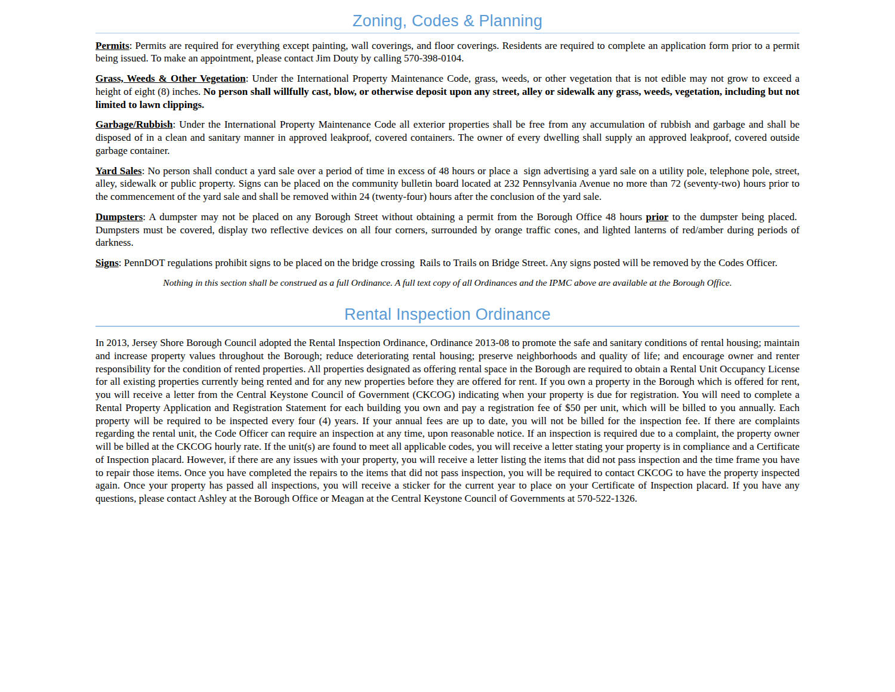Zoning, Codes & Planning
Permits: Permits are required for everything except painting, wall coverings, and floor coverings. Residents are required to complete an application form prior to a permit being issued. To make an appointment, please contact Jim Douty by calling 570-398-0104.
Grass, Weeds & Other Vegetation: Under the International Property Maintenance Code, grass, weeds, or other vegetation that is not edible may not grow to exceed a height of eight (8) inches. No person shall willfully cast, blow, or otherwise deposit upon any street, alley or sidewalk any grass, weeds, vegetation, including but not limited to lawn clippings.
Garbage/Rubbish: Under the International Property Maintenance Code all exterior properties shall be free from any accumulation of rubbish and garbage and shall be disposed of in a clean and sanitary manner in approved leakproof, covered containers. The owner of every dwelling shall supply an approved leakproof, covered outside garbage container.
Yard Sales: No person shall conduct a yard sale over a period of time in excess of 48 hours or place a sign advertising a yard sale on a utility pole, telephone pole, street, alley, sidewalk or public property. Signs can be placed on the community bulletin board located at 232 Pennsylvania Avenue no more than 72 (seventy-two) hours prior to the commencement of the yard sale and shall be removed within 24 (twenty-four) hours after the conclusion of the yard sale.
Dumpsters: A dumpster may not be placed on any Borough Street without obtaining a permit from the Borough Office 48 hours prior to the dumpster being placed. Dumpsters must be covered, display two reflective devices on all four corners, surrounded by orange traffic cones, and lighted lanterns of red/amber during periods of darkness.
Signs: PennDOT regulations prohibit signs to be placed on the bridge crossing Rails to Trails on Bridge Street. Any signs posted will be removed by the Codes Officer.
Nothing in this section shall be construed as a full Ordinance. A full text copy of all Ordinances and the IPMC above are available at the Borough Office.
Rental Inspection Ordinance
In 2013, Jersey Shore Borough Council adopted the Rental Inspection Ordinance, Ordinance 2013-08 to promote the safe and sanitary conditions of rental housing; maintain and increase property values throughout the Borough; reduce deteriorating rental housing; preserve neighborhoods and quality of life; and encourage owner and renter responsibility for the condition of rented properties. All properties designated as offering rental space in the Borough are required to obtain a Rental Unit Occupancy License for all existing properties currently being rented and for any new properties before they are offered for rent. If you own a property in the Borough which is offered for rent, you will receive a letter from the Central Keystone Council of Government (CKCOG) indicating when your property is due for registration. You will need to complete a Rental Property Application and Registration Statement for each building you own and pay a registration fee of $50 per unit, which will be billed to you annually. Each property will be required to be inspected every four (4) years. If your annual fees are up to date, you will not be billed for the inspection fee. If there are complaints regarding the rental unit, the Code Officer can require an inspection at any time, upon reasonable notice. If an inspection is required due to a complaint, the property owner will be billed at the CKCOG hourly rate. If the unit(s) are found to meet all applicable codes, you will receive a letter stating your property is in compliance and a Certificate of Inspection placard. However, if there are any issues with your property, you will receive a letter listing the items that did not pass inspection and the time frame you have to repair those items. Once you have completed the repairs to the items that did not pass inspection, you will be required to contact CKCOG to have the property inspected again. Once your property has passed all inspections, you will receive a sticker for the current year to place on your Certificate of Inspection placard. If you have any questions, please contact Ashley at the Borough Office or Meagan at the Central Keystone Council of Governments at 570-522-1326.